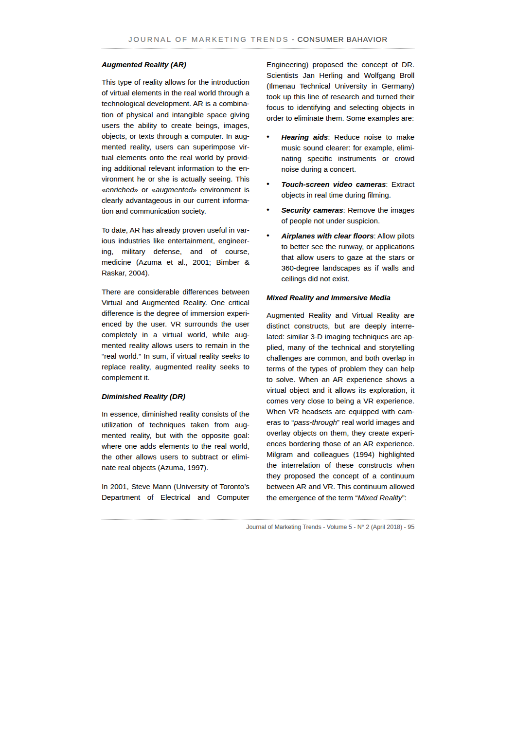JOURNAL OF MARKETING TRENDS - CONSUMER BAHAVIOR
Augmented Reality (AR)
This type of reality allows for the introduction of virtual elements in the real world through a technological development. AR is a combination of physical and intangible space giving users the ability to create beings, images, objects, or texts through a computer. In augmented reality, users can superimpose virtual elements onto the real world by providing additional relevant information to the environment he or she is actually seeing. This «enriched» or «augmented» environment is clearly advantageous in our current information and communication society.
To date, AR has already proven useful in various industries like entertainment, engineering, military defense, and of course, medicine (Azuma et al., 2001; Bimber & Raskar, 2004).
There are considerable differences between Virtual and Augmented Reality. One critical difference is the degree of immersion experienced by the user. VR surrounds the user completely in a virtual world, while augmented reality allows users to remain in the “real world.” In sum, if virtual reality seeks to replace reality, augmented reality seeks to complement it.
Diminished Reality (DR)
In essence, diminished reality consists of the utilization of techniques taken from augmented reality, but with the opposite goal: where one adds elements to the real world, the other allows users to subtract or eliminate real objects (Azuma, 1997).
In 2001, Steve Mann (University of Toronto’s Department of Electrical and Computer Engineering) proposed the concept of DR. Scientists Jan Herling and Wolfgang Broll (Ilmenau Technical University in Germany) took up this line of research and turned their focus to identifying and selecting objects in order to eliminate them. Some examples are:
Hearing aids: Reduce noise to make music sound clearer: for example, eliminating specific instruments or crowd noise during a concert.
Touch-screen video cameras: Extract objects in real time during filming.
Security cameras: Remove the images of people not under suspicion.
Airplanes with clear floors: Allow pilots to better see the runway, or applications that allow users to gaze at the stars or 360-degree landscapes as if walls and ceilings did not exist.
Mixed Reality and Immersive Media
Augmented Reality and Virtual Reality are distinct constructs, but are deeply interrelated: similar 3-D imaging techniques are applied, many of the technical and storytelling challenges are common, and both overlap in terms of the types of problem they can help to solve. When an AR experience shows a virtual object and it allows its exploration, it comes very close to being a VR experience. When VR headsets are equipped with cameras to “pass-through” real world images and overlay objects on them, they create experiences bordering those of an AR experience. Milgram and colleagues (1994) highlighted the interrelation of these constructs when they proposed the concept of a continuum between AR and VR. This continuum allowed the emergence of the term “Mixed Reality”:
Journal of Marketing Trends - Volume 5 - N° 2 (April 2018) - 95